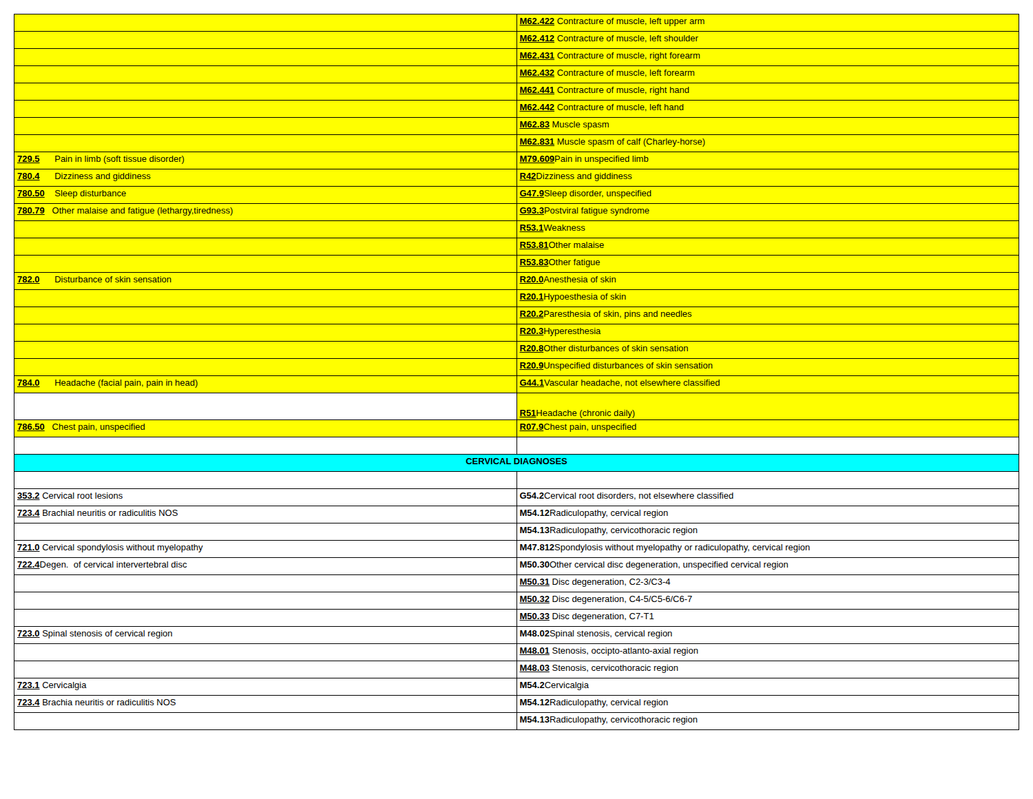| | M62.422 Contracture of muscle, left upper arm |
| | M62.412 Contracture of muscle, left shoulder |
| | M62.431 Contracture of muscle, right forearm |
| | M62.432 Contracture of muscle, left forearm |
| | M62.441 Contracture of muscle, right hand |
| | M62.442 Contracture of muscle, left hand |
| | M62.83 Muscle spasm |
| | M62.831 Muscle spasm of calf (Charley-horse) |
| 729.5 Pain in limb (soft tissue disorder) | M79.609 Pain in unspecified limb |
| 780.4 Dizziness and giddiness | R42 Dizziness and giddiness |
| 780.50 Sleep disturbance | G47.9 Sleep disorder, unspecified |
| 780.79 Other malaise and fatigue (lethargy,tiredness) | G93.3 Postviral fatigue syndrome |
| | R53.1 Weakness |
| | R53.81 Other malaise |
| | R53.83 Other fatigue |
| 782.0 Disturbance of skin sensation | R20.0 Anesthesia of skin |
| | R20.1 Hypoesthesia of skin |
| | R20.2 Paresthesia of skin, pins and needles |
| | R20.3 Hyperesthesia |
| | R20.8 Other disturbances of skin sensation |
| | R20.9 Unspecified disturbances of skin sensation |
| 784.0 Headache (facial pain, pain in head) | G44.1 Vascular headache, not elsewhere classified |
| | R51 Headache (chronic daily) |
| 786.50 Chest pain, unspecified | R07.9 Chest pain, unspecified |
| CERVICAL DIAGNOSES |
| 353.2 Cervical root lesions | G54.2 Cervical root disorders, not elsewhere classified |
| 723.4 Brachial neuritis or radiculitis NOS | M54.12 Radiculopathy, cervical region |
| | M54.13 Radiculopathy, cervicothoracic region |
| 721.0 Cervical spondylosis without myelopathy | M47.812 Spondylosis without myelopathy or radiculopathy, cervical region |
| 722.4 Degen. of cervical intervertebral disc | M50.30 Other cervical disc degeneration, unspecified cervical region |
| | M50.31 Disc degeneration, C2-3/C3-4 |
| | M50.32 Disc degeneration, C4-5/C5-6/C6-7 |
| | M50.33 Disc degeneration, C7-T1 |
| 723.0 Spinal stenosis of cervical region | M48.02 Spinal stenosis, cervical region |
| | M48.01 Stenosis, occipto-atlanto-axial region |
| | M48.03 Stenosis, cervicothoracic region |
| 723.1 Cervicalgia | M54.2 Cervicalgia |
| 723.4 Brachia neuritis or radiculitis NOS | M54.12 Radiculopathy, cervical region |
| | M54.13 Radiculopathy, cervicothoracic region |